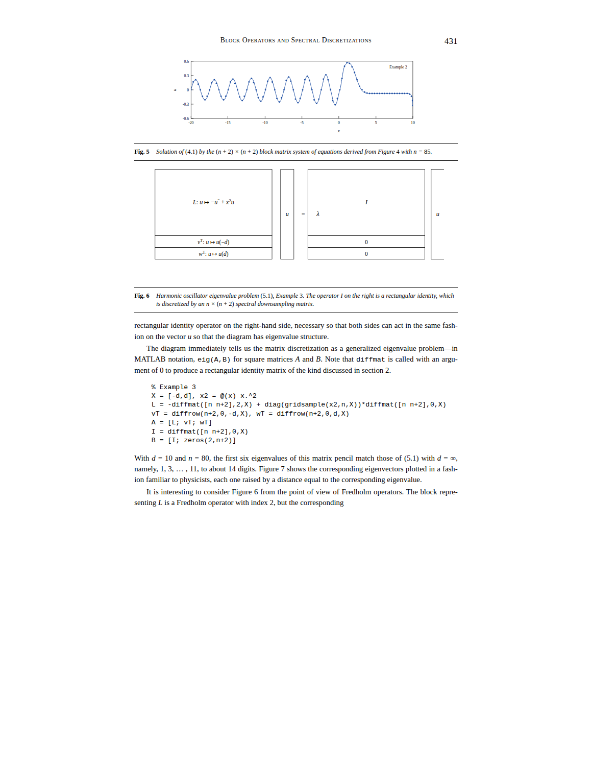Block Operators and Spectral Discretizations 431
0.6 0.3 0 -0.3 -0.6 -20 -15 -10 -5 0 5 10 x u Example 2
Fig. 5
Solution of (4.1) by the (n + 2) × (n + 2) block matrix system of equations derived from Figure 4 with n = 85.
L: u ↦ −u′′ + x2u vT: u ↦ u(−d) wT: u ↦ u(d) u = λ I 0 0 u
Fig. 6
Harmonic oscillator eigenvalue problem (5.1), Example 3. The operator I on the right is a rectangular identity, which is discretized by an n × (n + 2) spectral downsampling matrix.
rectangular identity operator on the right-hand side, necessary so that both sides can act in the same fashion on the vector u so that the diagram has eigenvalue structure.
The diagram immediately tells us the matrix discretization as a generalized eigenvalue problem—in MATLAB notation, eig(A,B) for square matrices A and B. Note that diffmat is called with an argument of 0 to produce a rectangular identity matrix of the kind discussed in section 2.
% Example 3
X = [-d,d], x2 = @(x) x.^2
L = -diffmat([n n+2],2,X) + diag(gridsample(x2,n,X))*diffmat([n n+2],0,X)
vT = diffrow(n+2,0,-d,X), wT = diffrow(n+2,0,d,X)
A = [L; vT; wT]
I = diffmat([n n+2],0,X)
B = [I; zeros(2,n+2)]
With d = 10 and n = 80, the first six eigenvalues of this matrix pencil match those of (5.1) with d = ∞, namely, 1, 3, … , 11, to about 14 digits. Figure 7 shows the corresponding eigenvectors plotted in a fashion familiar to physicists, each one raised by a distance equal to the corresponding eigenvalue.
It is interesting to consider Figure 6 from the point of view of Fredholm operators. The block representing L is a Fredholm operator with index 2, but the corresponding